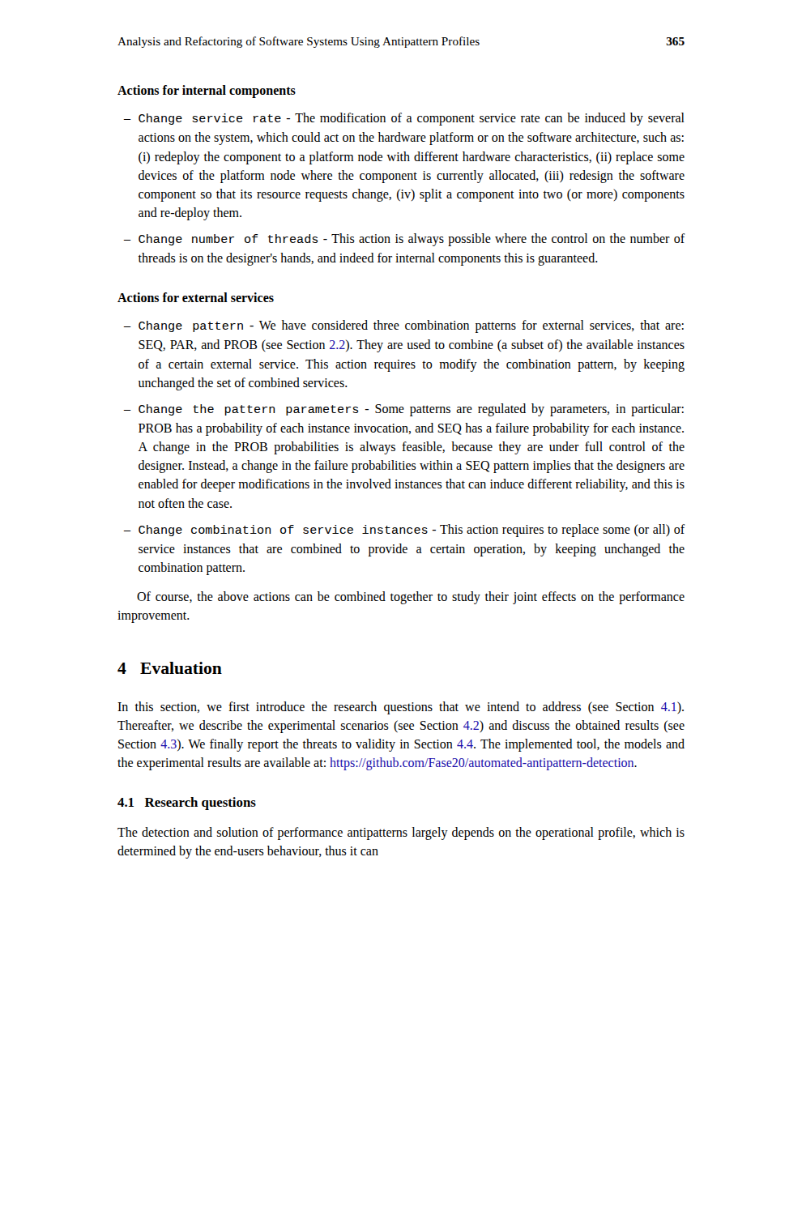Analysis and Refactoring of Software Systems Using Antipattern Profiles 365
Actions for internal components
Change service rate - The modification of a component service rate can be induced by several actions on the system, which could act on the hardware platform or on the software architecture, such as: (i) redeploy the component to a platform node with different hardware characteristics, (ii) replace some devices of the platform node where the component is currently allocated, (iii) redesign the software component so that its resource requests change, (iv) split a component into two (or more) components and re-deploy them.
Change number of threads - This action is always possible where the control on the number of threads is on the designer's hands, and indeed for internal components this is guaranteed.
Actions for external services
Change pattern - We have considered three combination patterns for external services, that are: SEQ, PAR, and PROB (see Section 2.2). They are used to combine (a subset of) the available instances of a certain external service. This action requires to modify the combination pattern, by keeping unchanged the set of combined services.
Change the pattern parameters - Some patterns are regulated by parameters, in particular: PROB has a probability of each instance invocation, and SEQ has a failure probability for each instance. A change in the PROB probabilities is always feasible, because they are under full control of the designer. Instead, a change in the failure probabilities within a SEQ pattern implies that the designers are enabled for deeper modifications in the involved instances that can induce different reliability, and this is not often the case.
Change combination of service instances - This action requires to replace some (or all) of service instances that are combined to provide a certain operation, by keeping unchanged the combination pattern.
Of course, the above actions can be combined together to study their joint effects on the performance improvement.
4 Evaluation
In this section, we first introduce the research questions that we intend to address (see Section 4.1). Thereafter, we describe the experimental scenarios (see Section 4.2) and discuss the obtained results (see Section 4.3). We finally report the threats to validity in Section 4.4. The implemented tool, the models and the experimental results are available at: https://github.com/Fase20/automated-antipattern-detection.
4.1 Research questions
The detection and solution of performance antipatterns largely depends on the operational profile, which is determined by the end-users behaviour, thus it can